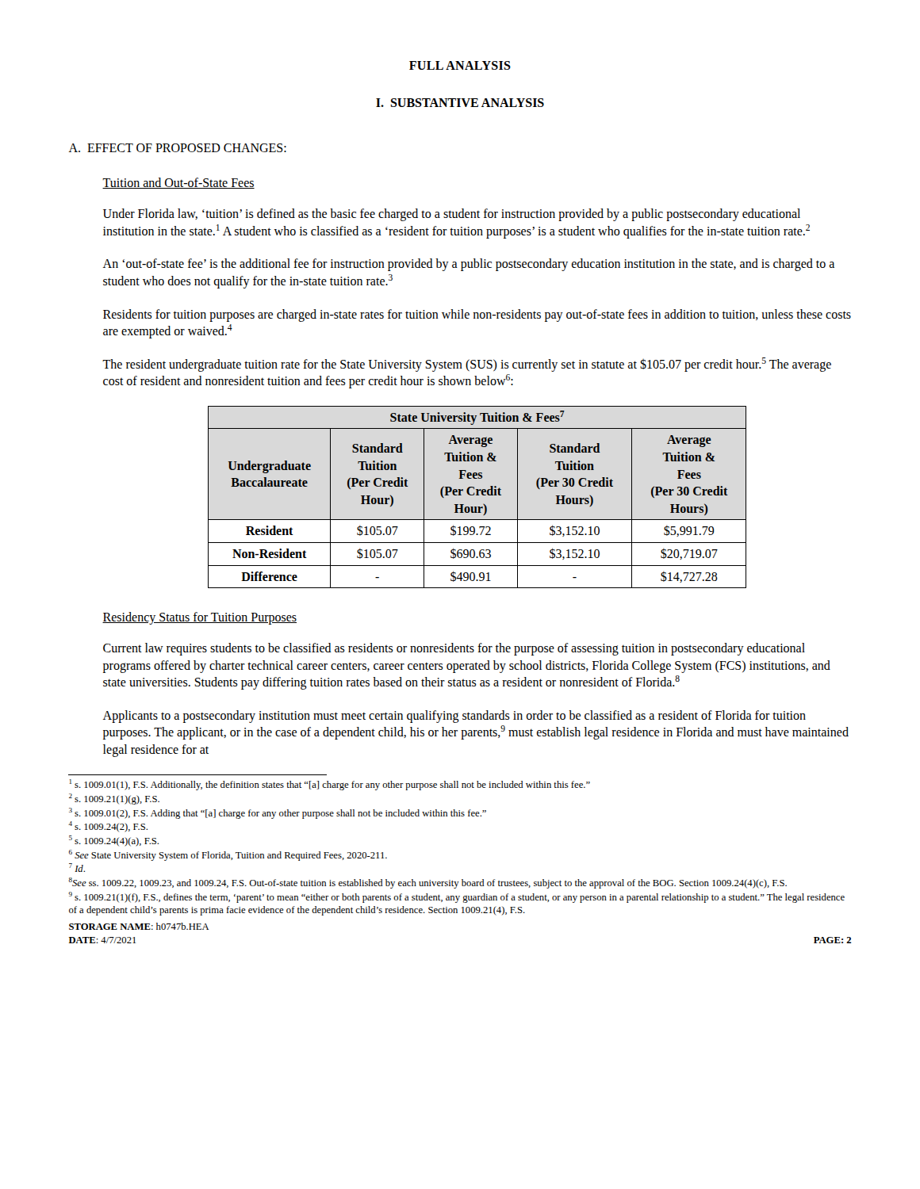FULL ANALYSIS
I. SUBSTANTIVE ANALYSIS
A. EFFECT OF PROPOSED CHANGES:
Tuition and Out-of-State Fees
Under Florida law, ‘tuition’ is defined as the basic fee charged to a student for instruction provided by a public postsecondary educational institution in the state.1 A student who is classified as a ‘resident for tuition purposes’ is a student who qualifies for the in-state tuition rate.2
An ‘out-of-state fee’ is the additional fee for instruction provided by a public postsecondary education institution in the state, and is charged to a student who does not qualify for the in-state tuition rate.3
Residents for tuition purposes are charged in-state rates for tuition while non-residents pay out-of-state fees in addition to tuition, unless these costs are exempted or waived.4
The resident undergraduate tuition rate for the State University System (SUS) is currently set in statute at $105.07 per credit hour.5 The average cost of resident and nonresident tuition and fees per credit hour is shown below6:
State University Tuition & Fees 7
| Undergraduate Baccalaureate | Standard Tuition (Per Credit Hour) | Average Tuition & Fees (Per Credit Hour) | Standard Tuition (Per 30 Credit Hours) | Average Tuition & Fees (Per 30 Credit Hours) |
| --- | --- | --- | --- | --- |
| Resident | $105.07 | $199.72 | $3,152.10 | $5,991.79 |
| Non-Resident | $105.07 | $690.63 | $3,152.10 | $20,719.07 |
| Difference | - | $490.91 | - | $14,727.28 |
Residency Status for Tuition Purposes
Current law requires students to be classified as residents or nonresidents for the purpose of assessing tuition in postsecondary educational programs offered by charter technical career centers, career centers operated by school districts, Florida College System (FCS) institutions, and state universities. Students pay differing tuition rates based on their status as a resident or nonresident of Florida.8
Applicants to a postsecondary institution must meet certain qualifying standards in order to be classified as a resident of Florida for tuition purposes. The applicant, or in the case of a dependent child, his or her parents,9 must establish legal residence in Florida and must have maintained legal residence for at
1 s. 1009.01(1), F.S. Additionally, the definition states that “[a] charge for any other purpose shall not be included within this fee.”
2 s. 1009.21(1)(g), F.S.
3 s. 1009.01(2), F.S. Adding that “[a] charge for any other purpose shall not be included within this fee.”
4 s. 1009.24(2), F.S.
5 s. 1009.24(4)(a), F.S.
6 See State University System of Florida, Tuition and Required Fees, 2020-211.
7 Id.
8See ss. 1009.22, 1009.23, and 1009.24, F.S. Out-of-state tuition is established by each university board of trustees, subject to the approval of the BOG. Section 1009.24(4)(c), F.S.
9 s. 1009.21(1)(f), F.S., defines the term, ‘parent’ to mean “either or both parents of a student, any guardian of a student, or any person in a parental relationship to a student.” The legal residence of a dependent child’s parents is prima facie evidence of the dependent child’s residence. Section 1009.21(4), F.S.
STORAGE NAME: h0747b.HEA
DATE: 4/7/2021
PAGE: 2